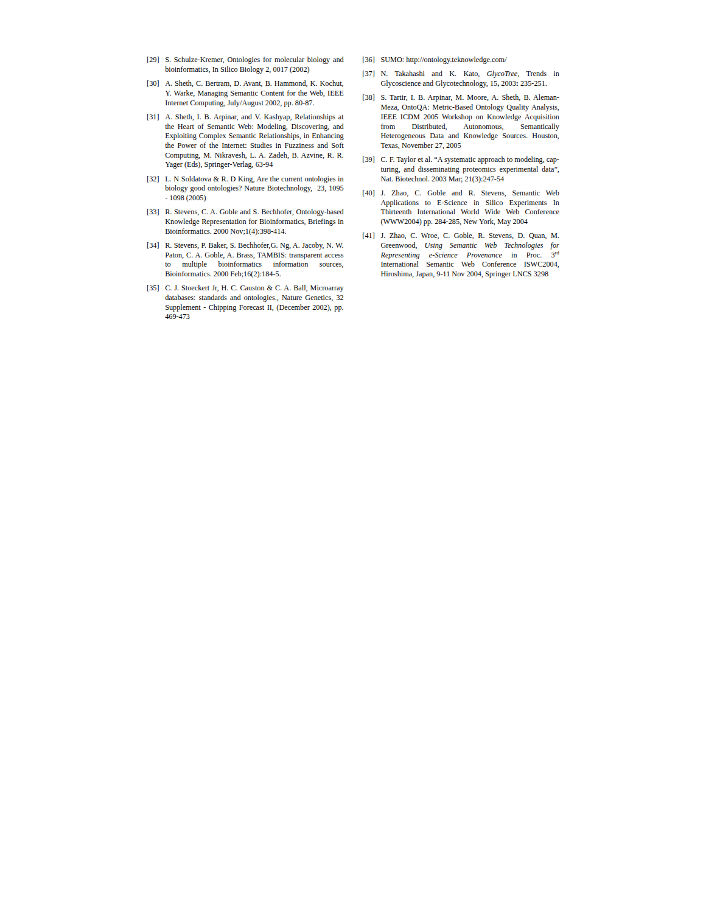[29] S. Schulze-Kremer, Ontologies for molecular biology and bioinformatics, In Silico Biology 2, 0017 (2002)
[30] A. Sheth, C. Bertram, D. Avant, B. Hammond, K. Kochut, Y. Warke, Managing Semantic Content for the Web, IEEE Internet Computing, July/August 2002, pp. 80-87.
[31] A. Sheth, I. B. Arpinar, and V. Kashyap, Relationships at the Heart of Semantic Web: Modeling, Discovering, and Exploiting Complex Semantic Relationships, in Enhancing the Power of the Internet: Studies in Fuzziness and Soft Computing, M. Nikravesh, L. A. Zadeh, B. Azvine, R. R. Yager (Eds), Springer-Verlag, 63-94
[32] L. N Soldatova & R. D King, Are the current ontologies in biology good ontologies? Nature Biotechnology, 23, 1095 - 1098 (2005)
[33] R. Stevens, C. A. Goble and S. Bechhofer, Ontology-based Knowledge Representation for Bioinformatics, Briefings in Bioinformatics. 2000 Nov;1(4):398-414.
[34] R. Stevens, P. Baker, S. Bechhofer,G. Ng, A. Jacoby, N. W. Paton, C. A. Goble, A. Brass, TAMBIS: transparent access to multiple bioinformatics information sources, Bioinformatics. 2000 Feb;16(2):184-5.
[35] C. J. Stoeckert Jr, H. C. Causton & C. A. Ball, Microarray databases: standards and ontologies., Nature Genetics, 32 Supplement - Chipping Forecast II, (December 2002), pp. 469-473
[36] SUMO: http://ontology.teknowledge.com/
[37] N. Takahashi and K. Kato, GlycoTree, Trends in Glycoscience and Glycotechnology, 15, 2003: 235-251.
[38] S. Tartir, I. B. Arpinar, M. Moore, A. Sheth, B. Aleman-Meza, OntoQA: Metric-Based Ontology Quality Analysis, IEEE ICDM 2005 Workshop on Knowledge Acquisition from Distributed, Autonomous, Semantically Heterogeneous Data and Knowledge Sources. Houston, Texas, November 27, 2005
[39] C. F. Taylor et al. “A systematic approach to modeling, capturing, and disseminating proteomics experimental data”, Nat. Biotechnol. 2003 Mar; 21(3):247-54
[40] J. Zhao, C. Goble and R. Stevens, Semantic Web Applications to E-Science in Silico Experiments In Thirteenth International World Wide Web Conference (WWW2004) pp. 284-285, New York, May 2004
[41] J. Zhao, C. Wroe, C. Goble, R. Stevens, D. Quan, M. Greenwood, Using Semantic Web Technologies for Representing e-Science Provenance in Proc. 3rd International Semantic Web Conference ISWC2004, Hiroshima, Japan, 9-11 Nov 2004, Springer LNCS 3298